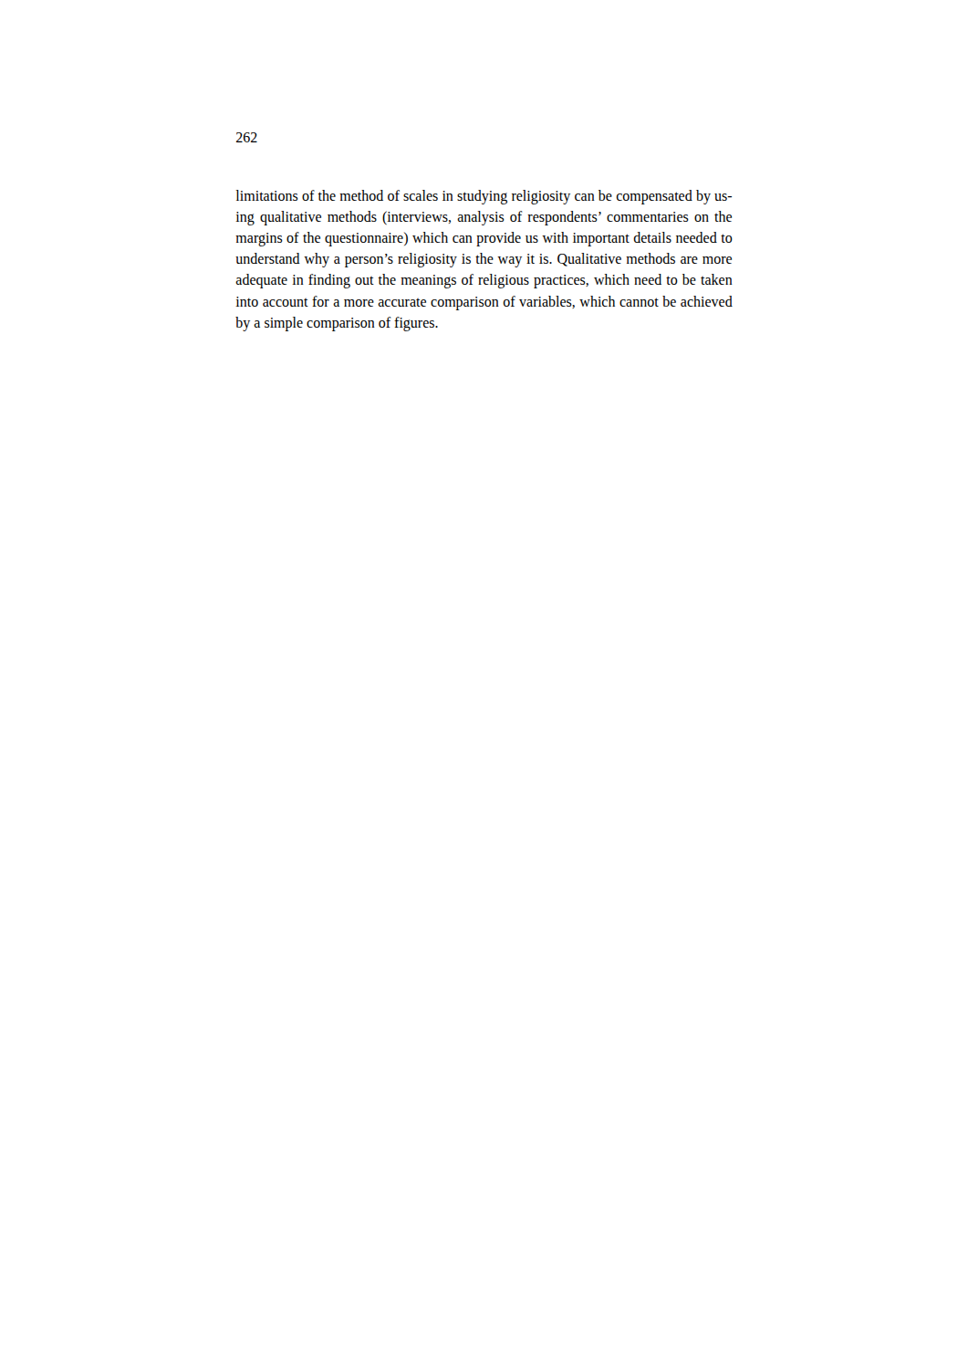262
limitations of the method of scales in studying religiosity can be compensated by using qualitative methods (interviews, analysis of respondents’ commentaries on the margins of the questionnaire) which can provide us with important details needed to understand why a person’s religiosity is the way it is. Qualitative methods are more adequate in finding out the meanings of religious practices, which need to be taken into account for a more accurate comparison of variables, which cannot be achieved by a simple comparison of figures.